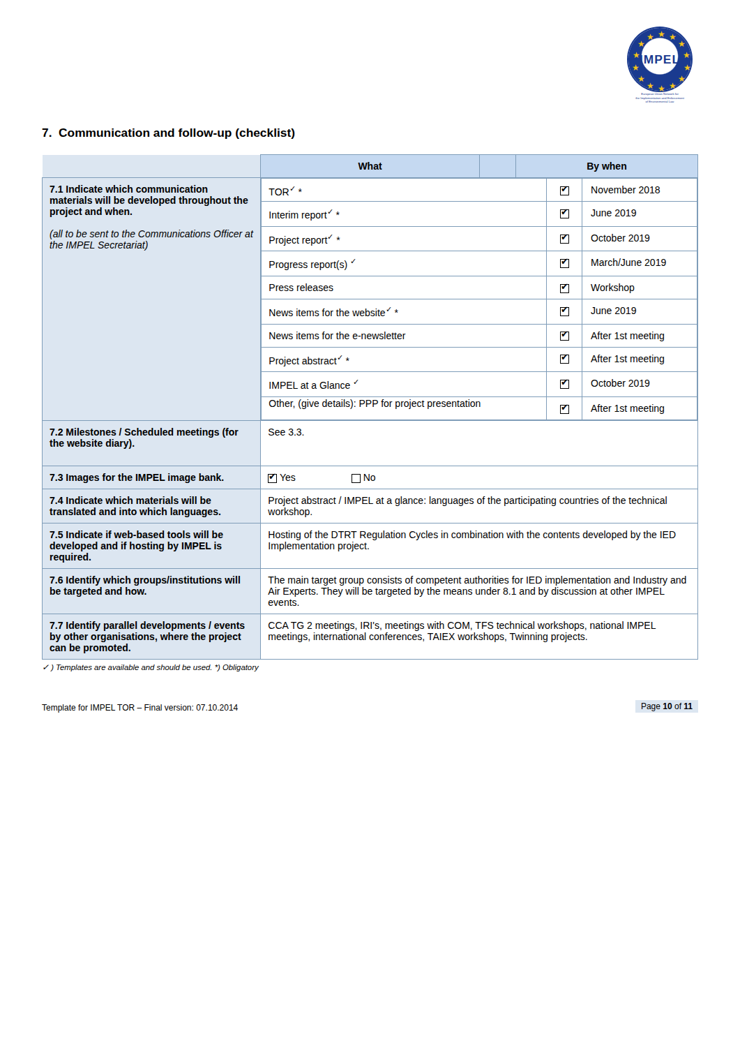★ ★ ★ ★ ★ ★ ★ ★ ★ ★ ★ ★ ★ ★
IMPEL
European Union Network for
the Implementation and Enforcement
of Environmental Law
7. Communication and follow-up (checklist)
| | What | | By when |
| 7.1 Indicate which communication materials will be developed throughout the project and when. (all to be sent to the Communications Officer at the IMPEL Secretariat) | / TOR ✓ * / / November 2018 / / Interim report ✓ * / / June 2019 / / Project report ✓ * / / October 2019 / / Progress report(s) ✓ / / March/June 2019 / / Press releases / / Workshop / / News items for the website ✓ * / / June 2019 / / News items for the e-newsletter / / After 1st meeting / / Project abstract ✓ * / / After 1st meeting / / IMPEL at a Glance ✓ / / October 2019 / / Other, (give details): PPP for project presentation / / After 1st meeting / |
| 7.2 Milestones / Scheduled meetings (for the website diary). | See 3.3. |
| 7.3 Images for the IMPEL image bank. | Yes No |
| 7.4 Indicate which materials will be translated and into which languages. | Project abstract / IMPEL at a glance: languages of the participating countries of the technical workshop. |
| 7.5 Indicate if web-based tools will be developed and if hosting by IMPEL is required. | Hosting of the DTRT Regulation Cycles in combination with the contents developed by the IED Implementation project. |
| 7.6 Identify which groups/institutions will be targeted and how. | The main target group consists of competent authorities for IED implementation and Industry and Air Experts. They will be targeted by the means under 8.1 and by discussion at other IMPEL events. |
| 7.7 Identify parallel developments / events by other organisations, where the project can be promoted. | CCA TG 2 meetings, IRI's, meetings with COM, TFS technical workshops, national IMPEL meetings, international conferences, TAIEX workshops, Twinning projects. |
✓ ) Templates are available and should be used. *) Obligatory
Template for IMPEL TOR – Final version: 07.10.2014
Page 10 of 11